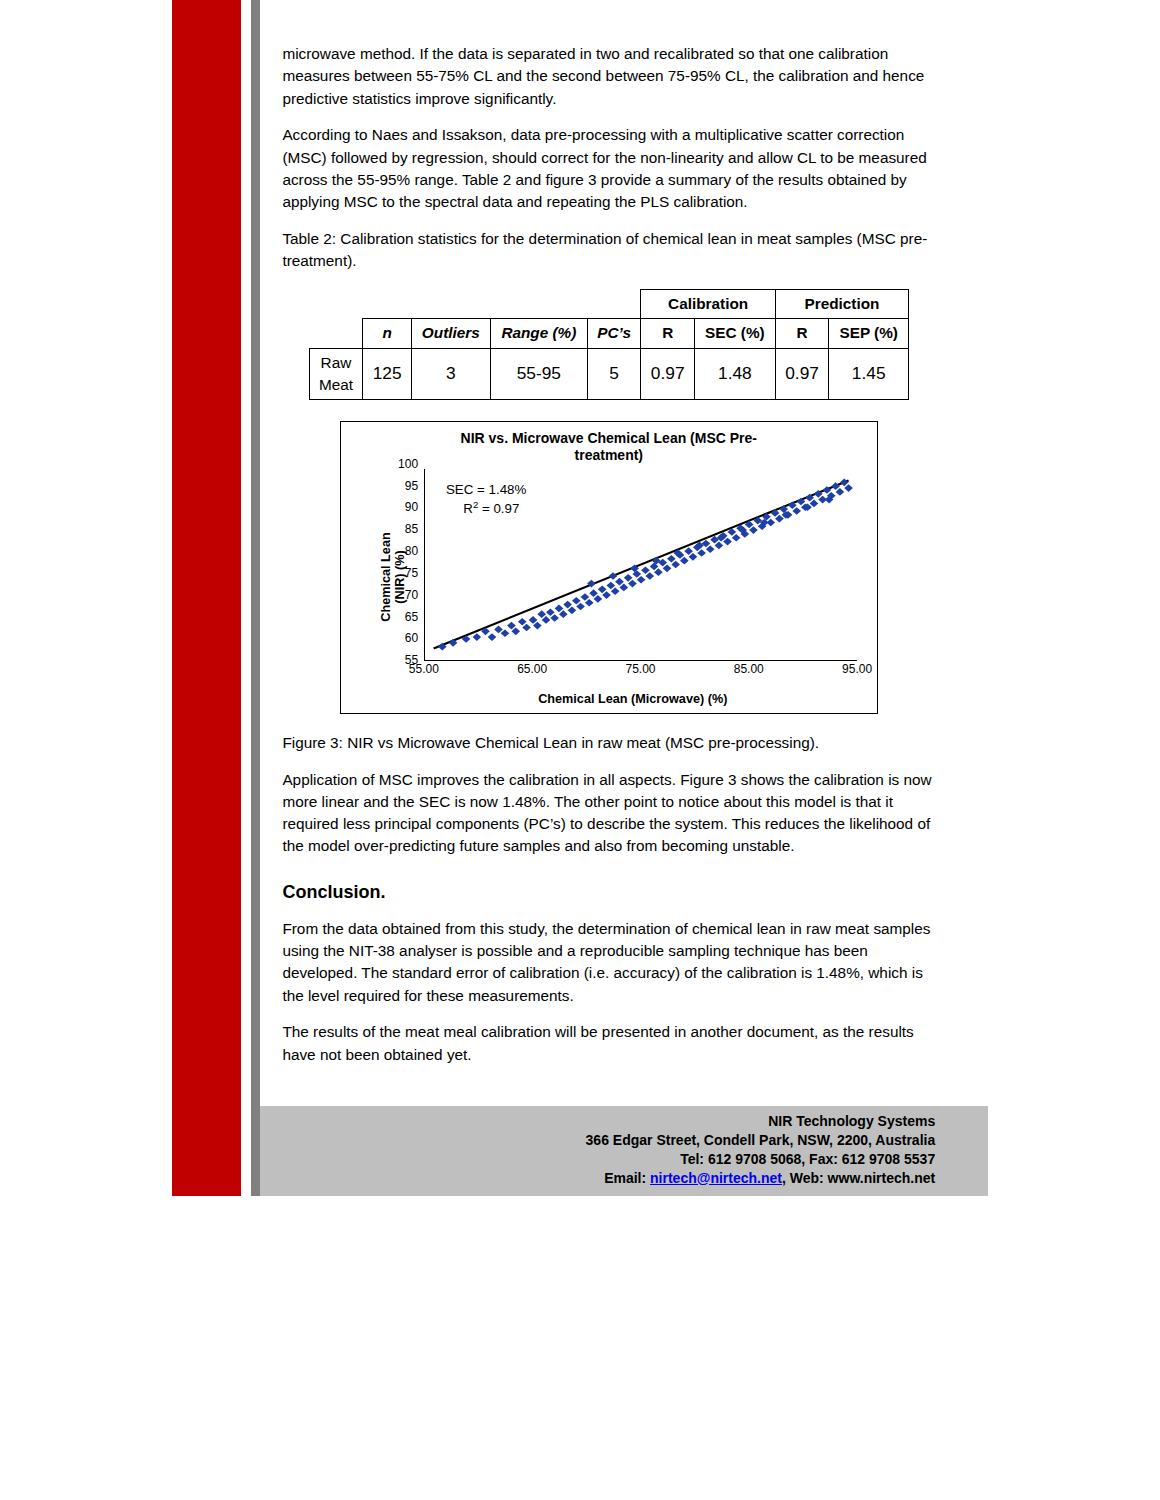microwave method. If the data is separated in two and recalibrated so that one calibration measures between 55-75% CL and the second between 75-95% CL, the calibration and hence predictive statistics improve significantly.
According to Naes and Issakson, data pre-processing with a multiplicative scatter correction (MSC) followed by regression, should correct for the non-linearity and allow CL to be measured across the 55-95% range. Table 2 and figure 3 provide a summary of the results obtained by applying MSC to the spectral data and repeating the PLS calibration.
Table 2: Calibration statistics for the determination of chemical lean in meat samples (MSC pre-treatment).
| | | | | | Calibration | Prediction |
| | n | Outliers | Range (%) | PC’s | R | SEC (%) | R | SEP (%) |
| Raw Meat | 125 | 3 | 55-95 | 5 | 0.97 | 1.48 | 0.97 | 1.45 |
NIR vs. Microwave Chemical Lean (MSC Pre-
treatment)
Chemical Lean
(NIR) (%)
100 95 90 85 80 75 70 65 60 55
SEC = 1.48%
R2 = 0.97
55.00 65.00 75.00 85.00 95.00
Chemical Lean (Microwave) (%)
Figure 3: NIR vs Microwave Chemical Lean in raw meat (MSC pre-processing).
Application of MSC improves the calibration in all aspects. Figure 3 shows the calibration is now more linear and the SEC is now 1.48%. The other point to notice about this model is that it required less principal components (PC’s) to describe the system. This reduces the likelihood of the model over-predicting future samples and also from becoming unstable.
Conclusion.
From the data obtained from this study, the determination of chemical lean in raw meat samples using the NIT-38 analyser is possible and a reproducible sampling technique has been developed. The standard error of calibration (i.e. accuracy) of the calibration is 1.48%, which is the level required for these measurements.
The results of the meat meal calibration will be presented in another document, as the results have not been obtained yet.
NIR Technology Systems
366 Edgar Street, Condell Park, NSW, 2200, Australia
Tel: 612 9708 5068, Fax: 612 9708 5537
Email: nirtech@nirtech.net, Web: www.nirtech.net